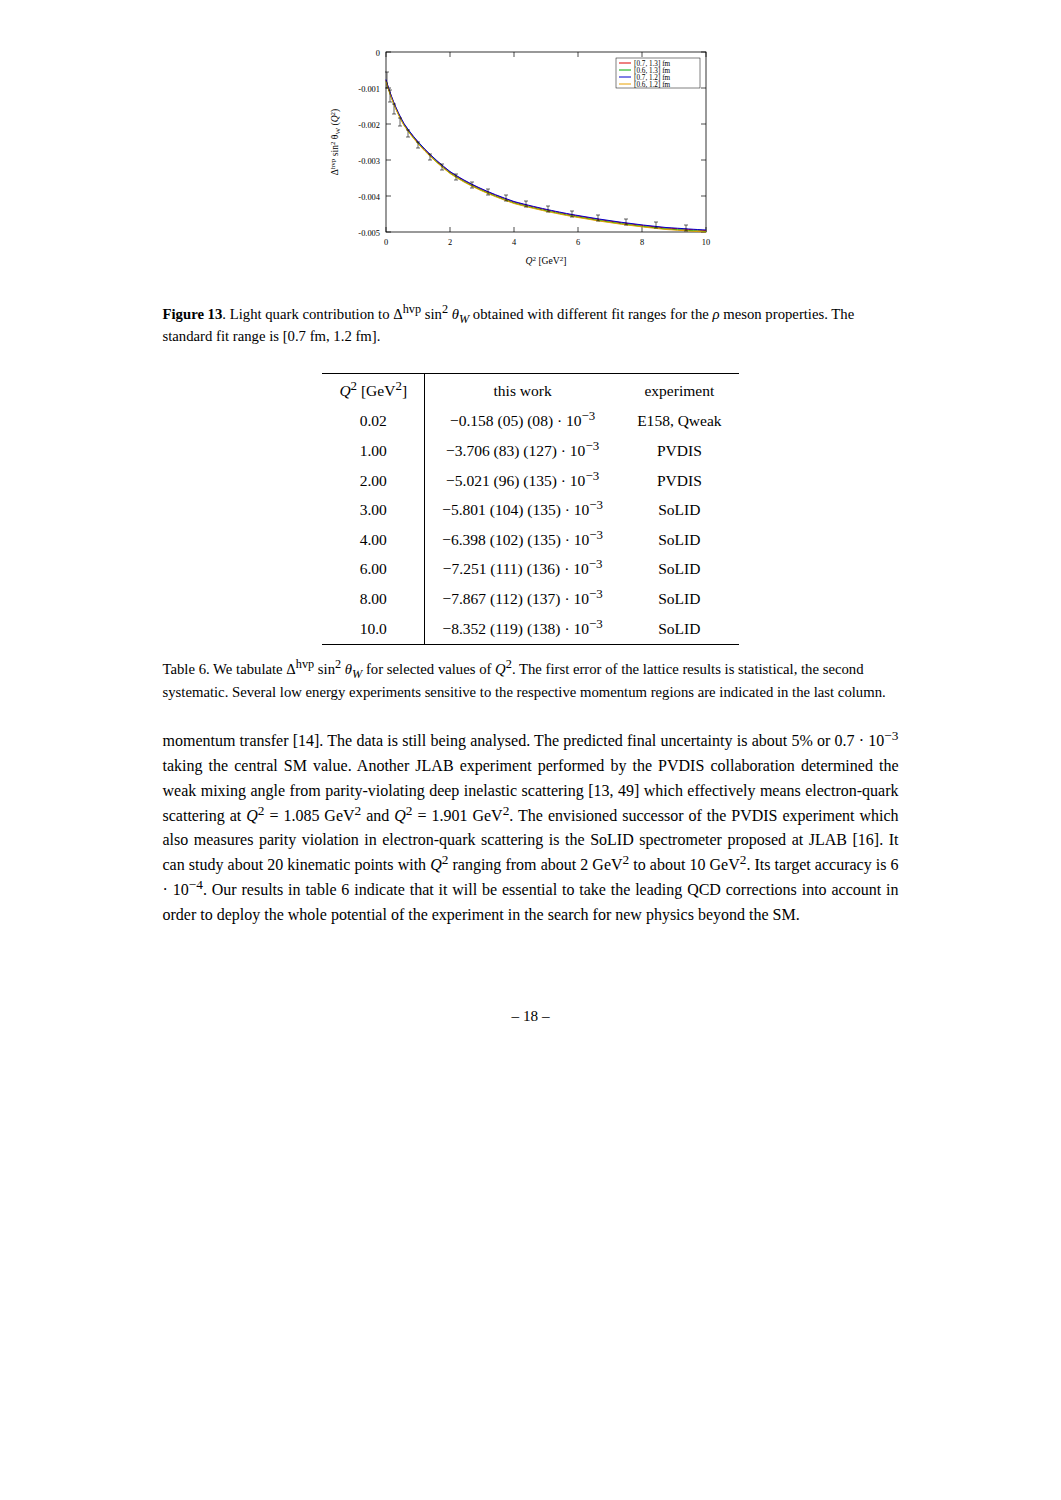0 -0.001 -0.002 -0.003 -0.004 -0.005 -0.006 0 2 4 6 8 10 Q2 [GeV2] Δhvp sin2 θW (Q2) [0.7, 1.3] fm [0.6, 1.3] fm [0.7, 1.2] fm [0.6, 1.2] fm -0.006
Figure 13. Light quark contribution to Δhvp sin2 θW obtained with different fit ranges for the ρ meson properties. The standard fit range is [0.7 fm, 1.2 fm].
| Q 2 [GeV 2 ] | this work | experiment |
| --- | --- | --- |
| 0.02 | −0.158 (05) (08) · 10 −3 | E158, Qweak |
| 1.00 | −3.706 (83) (127) · 10 −3 | PVDIS |
| 2.00 | −5.021 (96) (135) · 10 −3 | PVDIS |
| 3.00 | −5.801 (104) (135) · 10 −3 | SoLID |
| 4.00 | −6.398 (102) (135) · 10 −3 | SoLID |
| 6.00 | −7.251 (111) (136) · 10 −3 | SoLID |
| 8.00 | −7.867 (112) (137) · 10 −3 | SoLID |
| 10.0 | −8.352 (119) (138) · 10 −3 | SoLID |
Table 6. We tabulate Δhvp sin2 θW for selected values of Q2. The first error of the lattice results is statistical, the second systematic. Several low energy experiments sensitive to the respective momentum regions are indicated in the last column.
momentum transfer [14]. The data is still being analysed. The predicted final uncertainty is about 5% or 0.7 · 10−3 taking the central SM value. Another JLAB experiment performed by the PVDIS collaboration determined the weak mixing angle from parity-violating deep inelastic scattering [13, 49] which effectively means electron-quark scattering at Q2 = 1.085 GeV2 and Q2 = 1.901 GeV2. The envisioned successor of the PVDIS experiment which also measures parity violation in electron-quark scattering is the SoLID spectrometer proposed at JLAB [16]. It can study about 20 kinematic points with Q2 ranging from about 2 GeV2 to about 10 GeV2. Its target accuracy is 6 · 10−4. Our results in table 6 indicate that it will be essential to take the leading QCD corrections into account in order to deploy the whole potential of the experiment in the search for new physics beyond the SM.
– 18 –